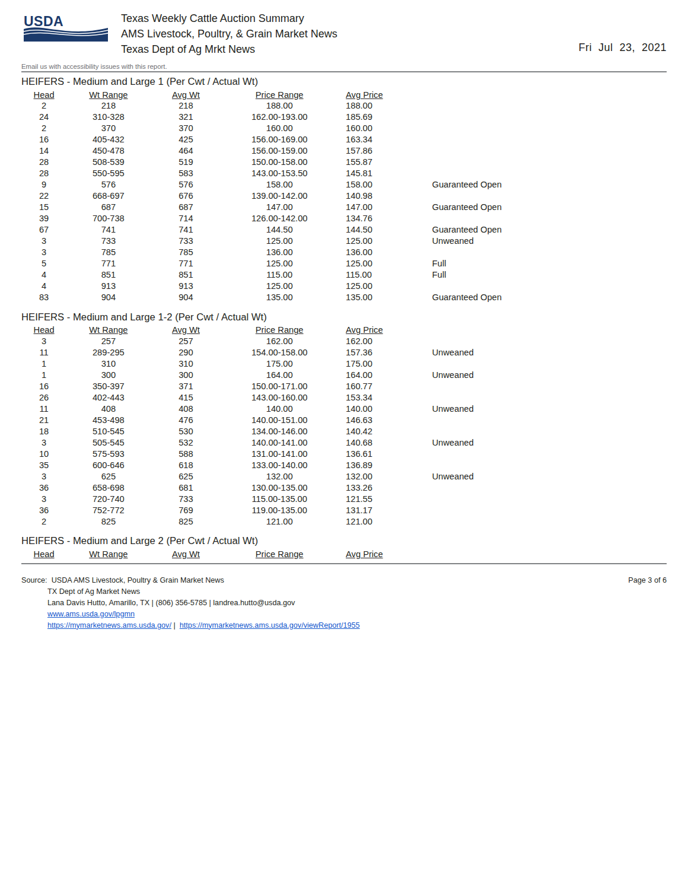USDA
Texas Weekly Cattle Auction Summary
AMS Livestock, Poultry, & Grain Market News
Texas Dept of Ag Mrkt News
Fri Jul 23, 2021
Email us with accessibility issues with this report.
HEIFERS - Medium and Large 1 (Per Cwt / Actual Wt)
| Head | Wt Range | Avg Wt | Price Range | Avg Price | |
| --- | --- | --- | --- | --- | --- |
| 2 | 218 | 218 | 188.00 | 188.00 | |
| 24 | 310-328 | 321 | 162.00-193.00 | 185.69 | |
| 2 | 370 | 370 | 160.00 | 160.00 | |
| 16 | 405-432 | 425 | 156.00-169.00 | 163.34 | |
| 14 | 450-478 | 464 | 156.00-159.00 | 157.86 | |
| 28 | 508-539 | 519 | 150.00-158.00 | 155.87 | |
| 28 | 550-595 | 583 | 143.00-153.50 | 145.81 | |
| 9 | 576 | 576 | 158.00 | 158.00 | Guaranteed Open |
| 22 | 668-697 | 676 | 139.00-142.00 | 140.98 | |
| 15 | 687 | 687 | 147.00 | 147.00 | Guaranteed Open |
| 39 | 700-738 | 714 | 126.00-142.00 | 134.76 | |
| 67 | 741 | 741 | 144.50 | 144.50 | Guaranteed Open |
| 3 | 733 | 733 | 125.00 | 125.00 | Unweaned |
| 3 | 785 | 785 | 136.00 | 136.00 | |
| 5 | 771 | 771 | 125.00 | 125.00 | Full |
| 4 | 851 | 851 | 115.00 | 115.00 | Full |
| 4 | 913 | 913 | 125.00 | 125.00 | |
| 83 | 904 | 904 | 135.00 | 135.00 | Guaranteed Open |
HEIFERS - Medium and Large 1-2 (Per Cwt / Actual Wt)
| Head | Wt Range | Avg Wt | Price Range | Avg Price | |
| --- | --- | --- | --- | --- | --- |
| 3 | 257 | 257 | 162.00 | 162.00 | |
| 11 | 289-295 | 290 | 154.00-158.00 | 157.36 | Unweaned |
| 1 | 310 | 310 | 175.00 | 175.00 | |
| 1 | 300 | 300 | 164.00 | 164.00 | Unweaned |
| 16 | 350-397 | 371 | 150.00-171.00 | 160.77 | |
| 26 | 402-443 | 415 | 143.00-160.00 | 153.34 | |
| 11 | 408 | 408 | 140.00 | 140.00 | Unweaned |
| 21 | 453-498 | 476 | 140.00-151.00 | 146.63 | |
| 18 | 510-545 | 530 | 134.00-146.00 | 140.42 | |
| 3 | 505-545 | 532 | 140.00-141.00 | 140.68 | Unweaned |
| 10 | 575-593 | 588 | 131.00-141.00 | 136.61 | |
| 35 | 600-646 | 618 | 133.00-140.00 | 136.89 | |
| 3 | 625 | 625 | 132.00 | 132.00 | Unweaned |
| 36 | 658-698 | 681 | 130.00-135.00 | 133.26 | |
| 3 | 720-740 | 733 | 115.00-135.00 | 121.55 | |
| 36 | 752-772 | 769 | 119.00-135.00 | 131.17 | |
| 2 | 825 | 825 | 121.00 | 121.00 | |
HEIFERS - Medium and Large 2 (Per Cwt / Actual Wt)
| Head | Wt Range | Avg Wt | Price Range | Avg Price | |
| --- | --- | --- | --- | --- | --- |
Page 3 of 6
Source: USDA AMS Livestock, Poultry & Grain Market News
TX Dept of Ag Market News
Lana Davis Hutto, Amarillo, TX | (806) 356-5785 | landrea.hutto@usda.gov
www.ams.usda.gov/lpgmn
https://mymarketnews.ams.usda.gov/ | https://mymarketnews.ams.usda.gov/viewReport/1955